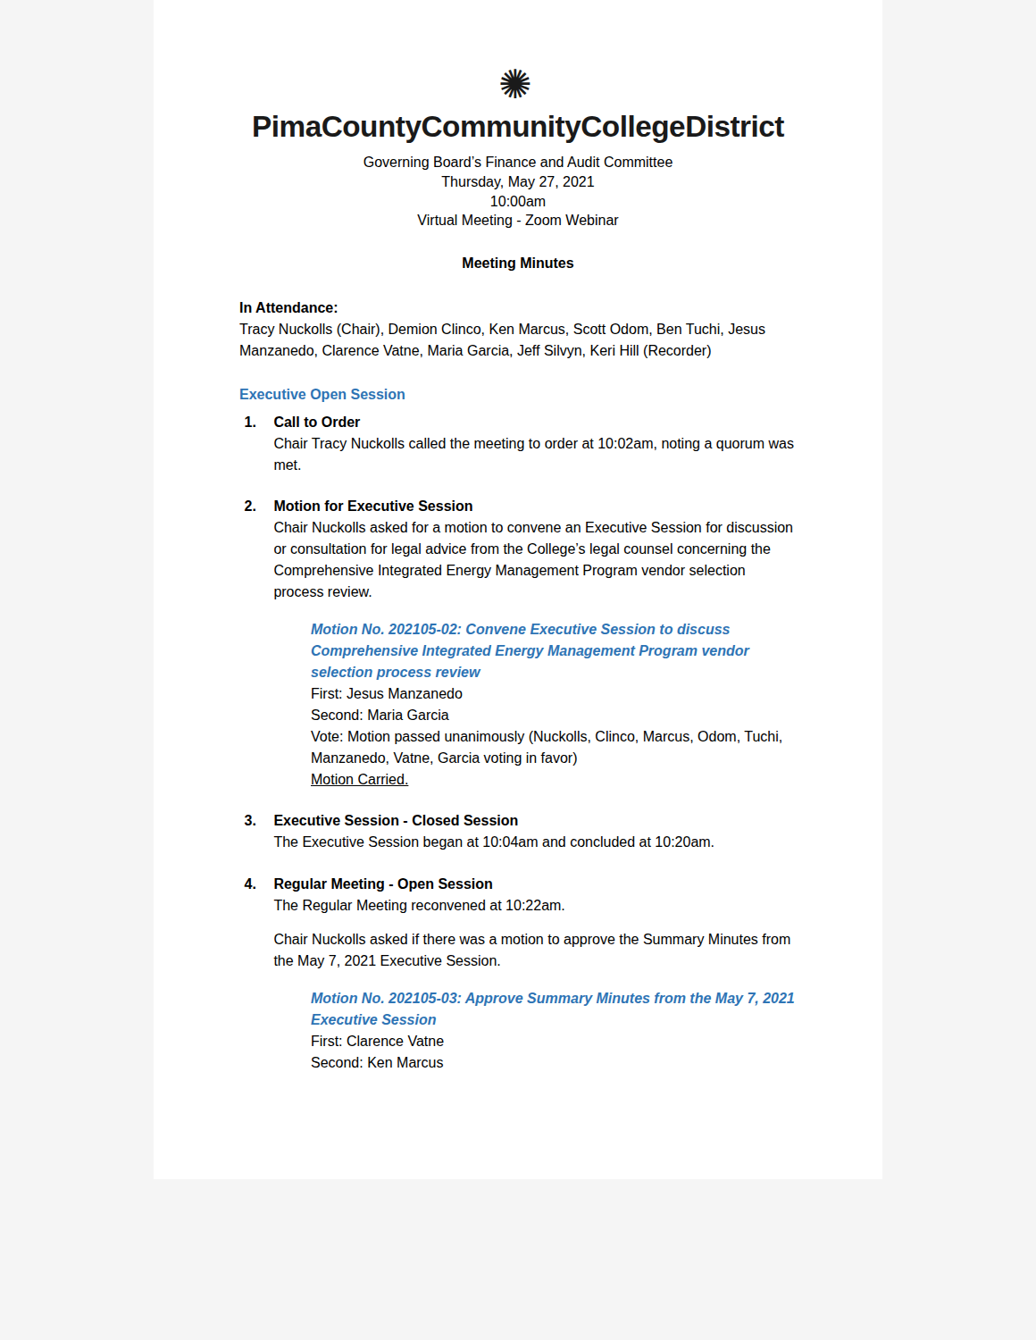✺PimaCountyCommunityCollegeDistrict
Governing Board’s Finance and Audit Committee
Thursday, May 27, 2021
10:00am
Virtual Meeting - Zoom Webinar
Meeting Minutes
In Attendance:
Tracy Nuckolls (Chair), Demion Clinco, Ken Marcus, Scott Odom, Ben Tuchi, Jesus Manzanedo, Clarence Vatne, Maria Garcia, Jeff Silvyn, Keri Hill (Recorder)
Executive Open Session
Call to Order
Chair Tracy Nuckolls called the meeting to order at 10:02am, noting a quorum was met.
Motion for Executive Session
Chair Nuckolls asked for a motion to convene an Executive Session for discussion or consultation for legal advice from the College’s legal counsel concerning the Comprehensive Integrated Energy Management Program vendor selection process review.
Motion No. 202105-02: Convene Executive Session to discuss Comprehensive Integrated Energy Management Program vendor selection process review
First: Jesus Manzanedo
Second: Maria Garcia
Vote: Motion passed unanimously (Nuckolls, Clinco, Marcus, Odom, Tuchi, Manzanedo, Vatne, Garcia voting in favor)
Motion Carried.
Executive Session - Closed Session
The Executive Session began at 10:04am and concluded at 10:20am.
Regular Meeting - Open Session
The Regular Meeting reconvened at 10:22am.
Chair Nuckolls asked if there was a motion to approve the Summary Minutes from the May 7, 2021 Executive Session.
Motion No. 202105-03: Approve Summary Minutes from the May 7, 2021 Executive Session
First: Clarence Vatne
Second: Ken Marcus